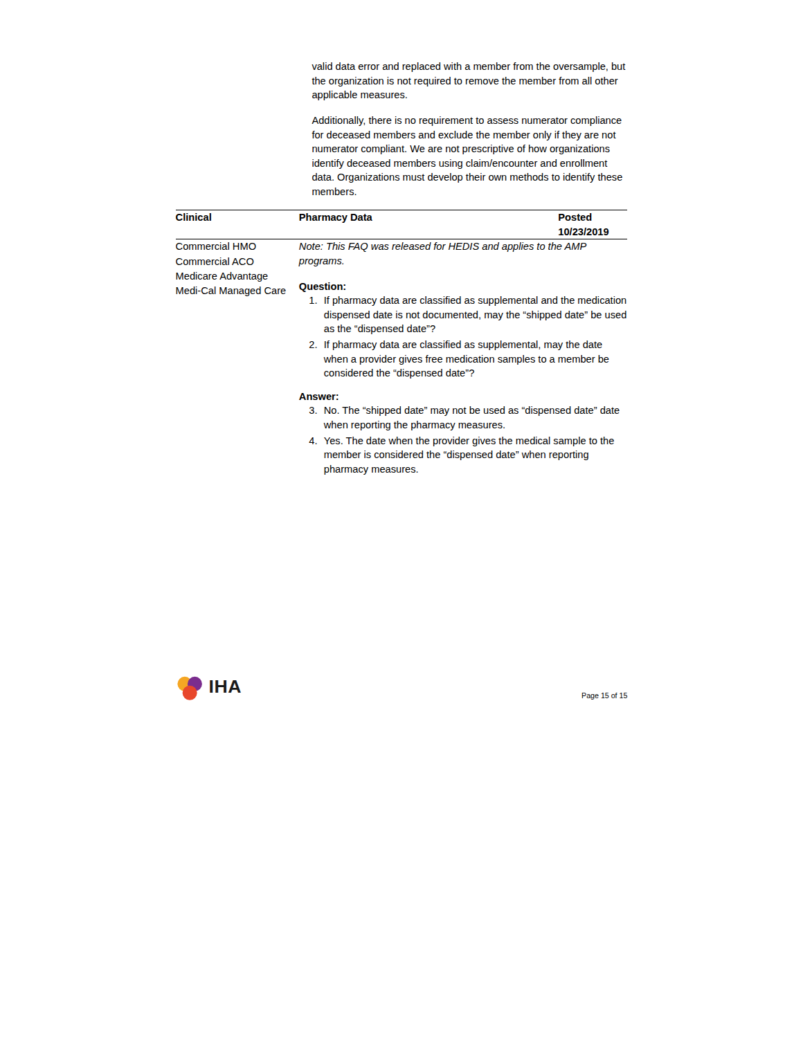valid data error and replaced with a member from the oversample, but the organization is not required to remove the member from all other applicable measures.
Additionally, there is no requirement to assess numerator compliance for deceased members and exclude the member only if they are not numerator compliant. We are not prescriptive of how organizations identify deceased members using claim/encounter and enrollment data. Organizations must develop their own methods to identify these members.
| Clinical | Pharmacy Data | Posted 10/23/2019 |
| Commercial HMO Commercial ACO Medicare Advantage Medi-Cal Managed Care | Note: This FAQ was released for HEDIS and applies to the AMP programs. Question: If pharmacy data are classified as supplemental and the medication dispensed date is not documented, may the “shipped date” be used as the “dispensed date”? If pharmacy data are classified as supplemental, may the date when a provider gives free medication samples to a member be considered the “dispensed date”? Answer: No. The “shipped date” may not be used as “dispensed date” date when reporting the pharmacy measures. Yes. The date when the provider gives the medical sample to the member is considered the “dispensed date” when reporting pharmacy measures. |
IHA
Page 15 of 15